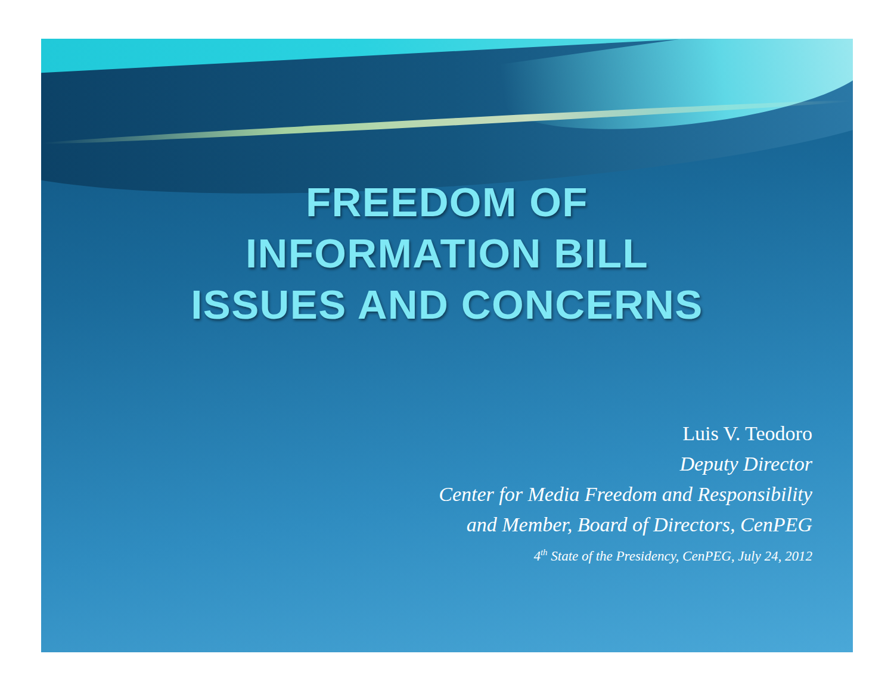FREEDOM OF
INFORMATION BILL
ISSUES AND CONCERNS
Luis V. Teodoro
Deputy Director
Center for Media Freedom and Responsibility
and Member, Board of Directors, CenPEG
4th State of the Presidency, CenPEG, July 24, 2012